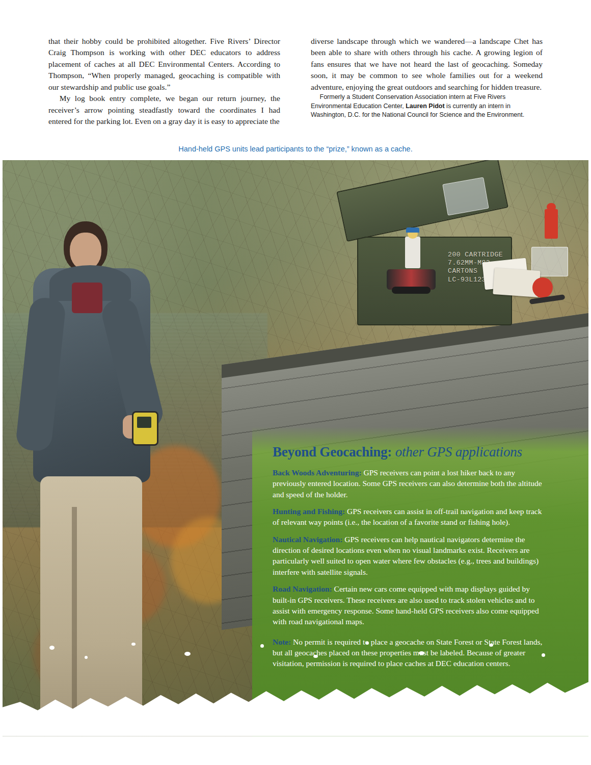that their hobby could be prohibited altogether. Five Rivers’ Director Craig Thompson is working with other DEC educators to address placement of caches at all DEC Environmental Centers. According to Thompson, “When properly managed, geocaching is compatible with our stewardship and public use goals.”
My log book entry complete, we began our return journey, the receiver’s arrow pointing steadfastly toward the coordinates I had entered for the parking lot. Even on a gray day it is easy to appreciate the
diverse landscape through which we wandered—a landscape Chet has been able to share with others through his cache. A growing legion of fans ensures that we have not heard the last of geocaching. Someday soon, it may be common to see whole families out for a weekend adventure, enjoying the great outdoors and searching for hidden treasure.
Formerly a Student Conservation Association intern at Five Rivers Environmental Education Center, Lauren Pidot is currently an intern in Washington, D.C. for the National Council for Science and the Environment.
Hand-held GPS units lead participants to the “prize,” known as a cache.
200 CARTRIDGE
7.62MM-M82
CARTONS
LC-93L123-4
Beyond Geocaching: other GPS applications
Back Woods Adventuring: GPS receivers can point a lost hiker back to any previously entered location. Some GPS receivers can also determine both the altitude and speed of the holder.
Hunting and Fishing: GPS receivers can assist in off-trail navigation and keep track of relevant way points (i.e., the location of a favorite stand or fishing hole).
Nautical Navigation: GPS receivers can help nautical navigators determine the direction of desired locations even when no visual landmarks exist. Receivers are particularly well suited to open water where few obstacles (e.g., trees and buildings) interfere with satellite signals.
Road Navigation: Certain new cars come equipped with map displays guided by built-in GPS receivers. These receivers are also used to track stolen vehicles and to assist with emergency response. Some hand-held GPS receivers also come equipped with road navigational maps.
Note: No permit is required to place a geocache on State Forest or State Forest lands, but all geocaches placed on these properties must be labeled. Because of greater visitation, permission is required to place caches at DEC education centers.